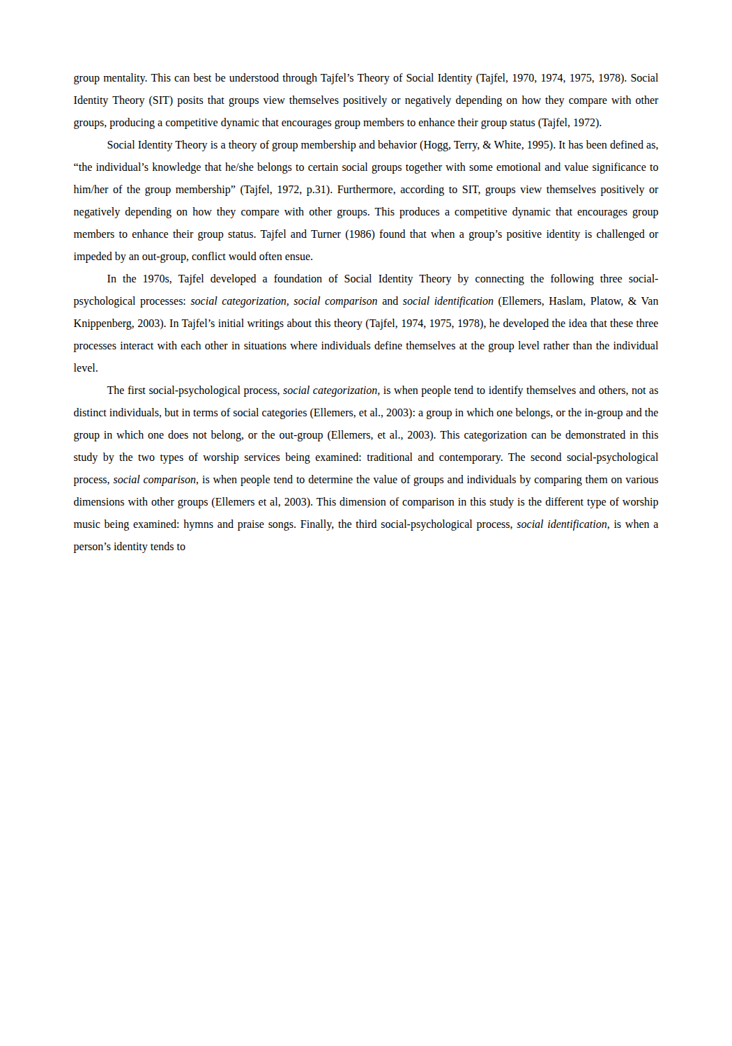group mentality. This can best be understood through Tajfel’s Theory of Social Identity (Tajfel, 1970, 1974, 1975, 1978). Social Identity Theory (SIT) posits that groups view themselves positively or negatively depending on how they compare with other groups, producing a competitive dynamic that encourages group members to enhance their group status (Tajfel, 1972).
Social Identity Theory is a theory of group membership and behavior (Hogg, Terry, & White, 1995). It has been defined as, “the individual’s knowledge that he/she belongs to certain social groups together with some emotional and value significance to him/her of the group membership” (Tajfel, 1972, p.31). Furthermore, according to SIT, groups view themselves positively or negatively depending on how they compare with other groups. This produces a competitive dynamic that encourages group members to enhance their group status. Tajfel and Turner (1986) found that when a group’s positive identity is challenged or impeded by an out-group, conflict would often ensue.
In the 1970s, Tajfel developed a foundation of Social Identity Theory by connecting the following three social-psychological processes: social categorization, social comparison and social identification (Ellemers, Haslam, Platow, & Van Knippenberg, 2003). In Tajfel’s initial writings about this theory (Tajfel, 1974, 1975, 1978), he developed the idea that these three processes interact with each other in situations where individuals define themselves at the group level rather than the individual level.
The first social-psychological process, social categorization, is when people tend to identify themselves and others, not as distinct individuals, but in terms of social categories (Ellemers, et al., 2003): a group in which one belongs, or the in-group and the group in which one does not belong, or the out-group (Ellemers, et al., 2003). This categorization can be demonstrated in this study by the two types of worship services being examined: traditional and contemporary. The second social-psychological process, social comparison, is when people tend to determine the value of groups and individuals by comparing them on various dimensions with other groups (Ellemers et al, 2003). This dimension of comparison in this study is the different type of worship music being examined: hymns and praise songs. Finally, the third social-psychological process, social identification, is when a person’s identity tends to